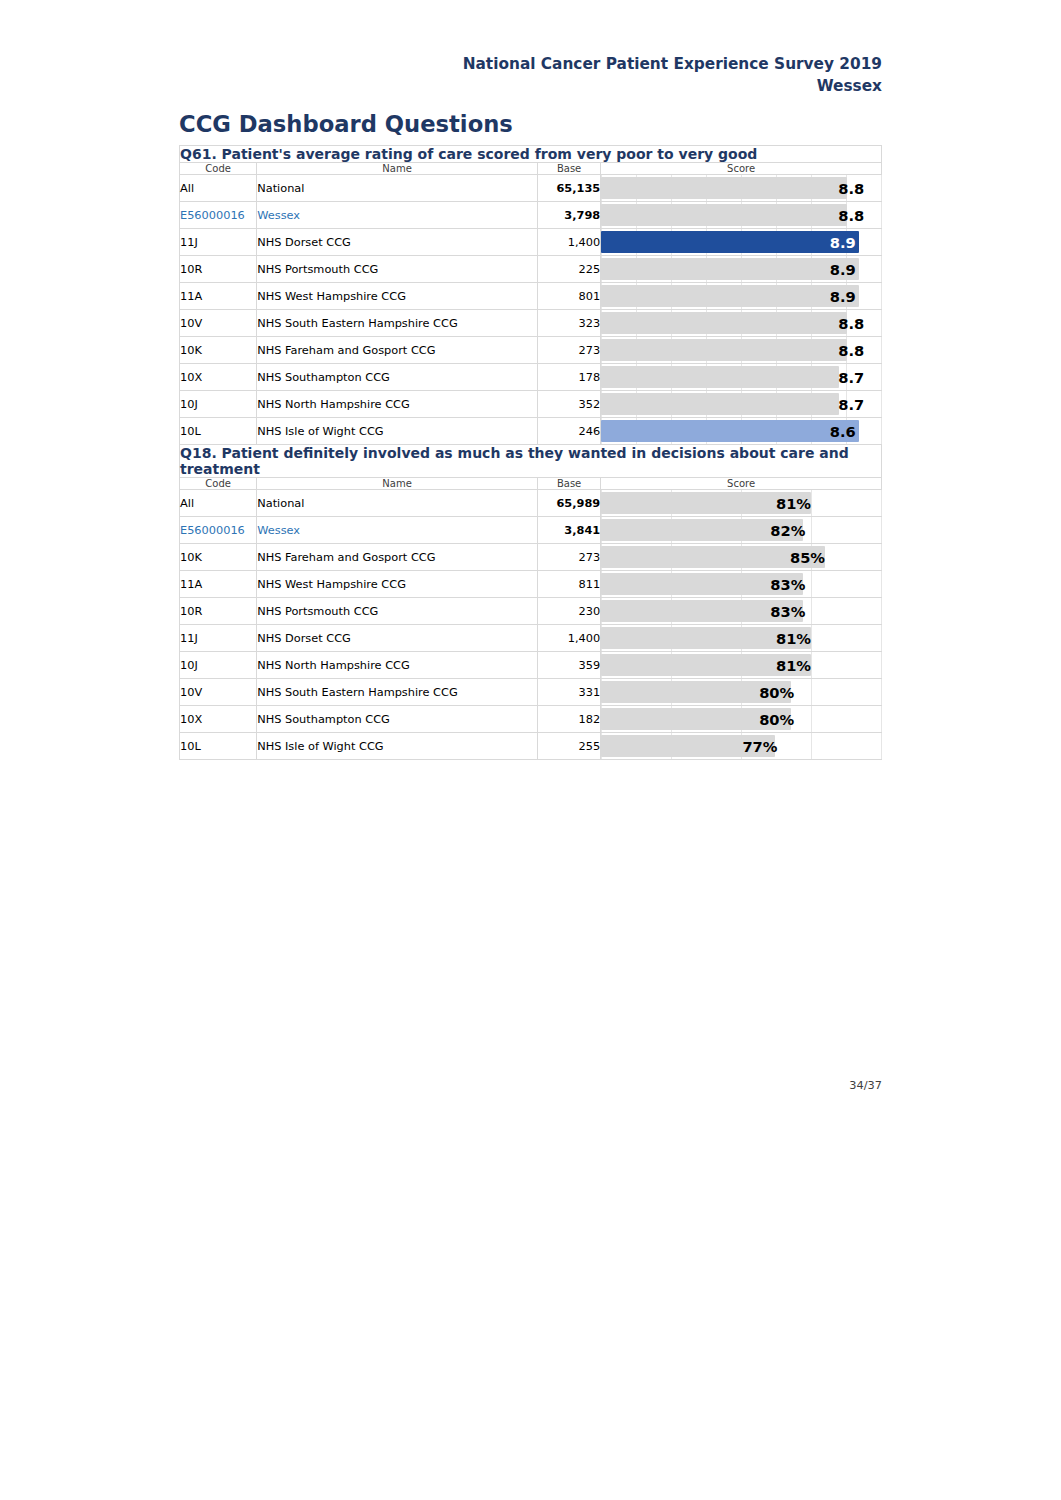National Cancer Patient Experience Survey 2019
Wessex
CCG Dashboard Questions
| Q61. Patient's average rating of care scored from very poor to very good |
| Code | Name | Base | Score |
| All | National | 65,135 | 8.8 |
| E56000016 | Wessex | 3,798 | 8.8 |
| 11J | NHS Dorset CCG | 1,400 | 8.9 |
| 10R | NHS Portsmouth CCG | 225 | 8.9 |
| 11A | NHS West Hampshire CCG | 801 | 8.9 |
| 10V | NHS South Eastern Hampshire CCG | 323 | 8.8 |
| 10K | NHS Fareham and Gosport CCG | 273 | 8.8 |
| 10X | NHS Southampton CCG | 178 | 8.7 |
| 10J | NHS North Hampshire CCG | 352 | 8.7 |
| 10L | NHS Isle of Wight CCG | 246 | 8.6 |
| Q18. Patient definitely involved as much as they wanted in decisions about care and treatment |
| Code | Name | Base | Score |
| All | National | 65,989 | 81% |
| E56000016 | Wessex | 3,841 | 82% |
| 10K | NHS Fareham and Gosport CCG | 273 | 85% |
| 11A | NHS West Hampshire CCG | 811 | 83% |
| 10R | NHS Portsmouth CCG | 230 | 83% |
| 11J | NHS Dorset CCG | 1,400 | 81% |
| 10J | NHS North Hampshire CCG | 359 | 81% |
| 10V | NHS South Eastern Hampshire CCG | 331 | 80% |
| 10X | NHS Southampton CCG | 182 | 80% |
| 10L | NHS Isle of Wight CCG | 255 | 77% |
34/37